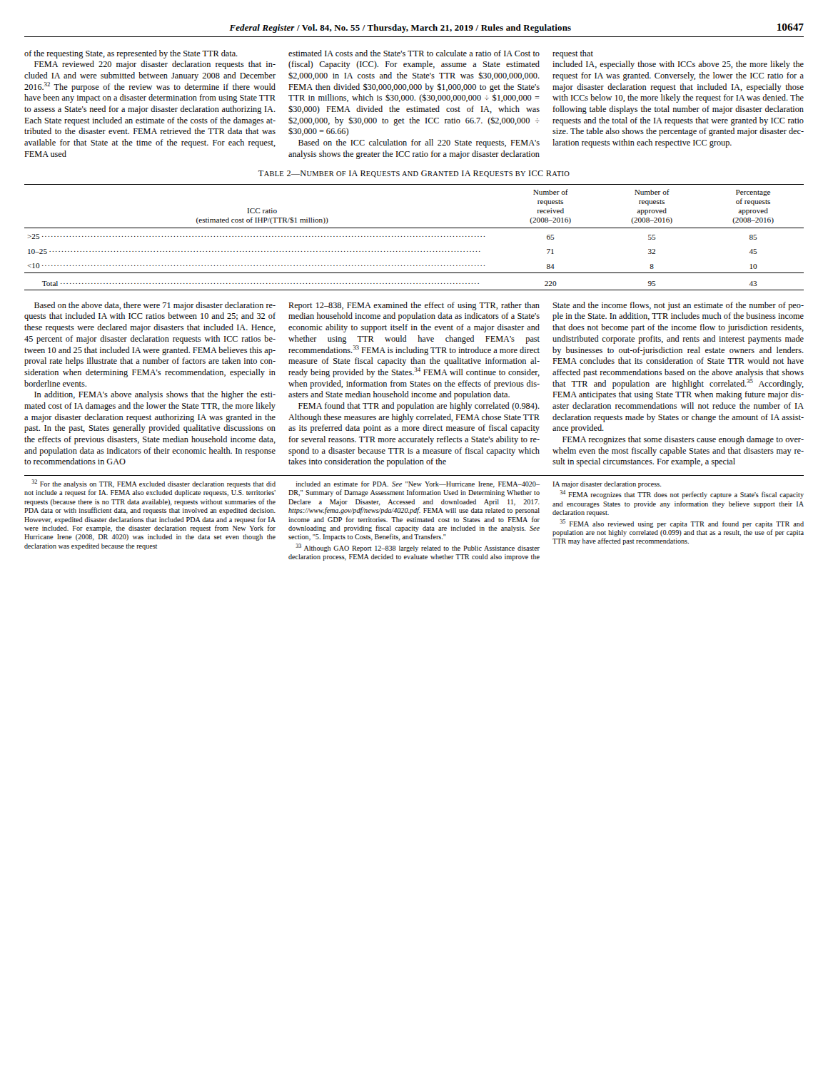Federal Register / Vol. 84, No. 55 / Thursday, March 21, 2019 / Rules and Regulations
10647
of the requesting State, as represented by the State TTR data.
FEMA reviewed 220 major disaster declaration requests that included IA and were submitted between January 2008 and December 2016.32 The purpose of the review was to determine if there would have been any impact on a disaster determination from using State TTR to assess a State's need for a major disaster declaration authorizing IA. Each State request included an estimate of the costs of the damages attributed to the disaster event. FEMA retrieved the TTR data that was available for that State at the time of the request. For each request, FEMA used
estimated IA costs and the State's TTR to calculate a ratio of IA Cost to (fiscal) Capacity (ICC). For example, assume a State estimated $2,000,000 in IA costs and the State's TTR was $30,000,000,000. FEMA then divided $30,000,000,000 by $1,000,000 to get the State's TTR in millions, which is $30,000. ($30,000,000,000 ÷ $1,000,000 = $30,000) FEMA divided the estimated cost of IA, which was $2,000,000, by $30,000 to get the ICC ratio 66.7. ($2,000,000 ÷ $30,000 = 66.66)
Based on the ICC calculation for all 220 State requests, FEMA's analysis shows the greater the ICC ratio for a major disaster declaration request that
included IA, especially those with ICCs above 25, the more likely the request for IA was granted. Conversely, the lower the ICC ratio for a major disaster declaration request that included IA, especially those with ICCs below 10, the more likely the request for IA was denied. The following table displays the total number of major disaster declaration requests and the total of the IA requests that were granted by ICC ratio size. The table also shows the percentage of granted major disaster declaration requests within each respective ICC group.
TABLE 2—NUMBER OF IA REQUESTS AND GRANTED IA REQUESTS BY ICC RATIO
| ICC ratio (estimated cost of IHP/(TTR/$1 million)) | Number of requests received (2008–2016) | Number of requests approved (2008–2016) | Percentage of requests approved (2008–2016) |
| --- | --- | --- | --- |
| >25 ................................................................................................................................................. | 65 | 55 | 85 |
| 10–25 ............................................................................................................................................. | 71 | 32 | 45 |
| <10 ................................................................................................................................................. | 84 | 8 | 10 |
| Total ......................................................................................................................................... | 220 | 95 | 43 |
Based on the above data, there were 71 major disaster declaration requests that included IA with ICC ratios between 10 and 25; and 32 of these requests were declared major disasters that included IA. Hence, 45 percent of major disaster declaration requests with ICC ratios between 10 and 25 that included IA were granted. FEMA believes this approval rate helps illustrate that a number of factors are taken into consideration when determining FEMA's recommendation, especially in borderline events.
In addition, FEMA's above analysis shows that the higher the estimated cost of IA damages and the lower the State TTR, the more likely a major disaster declaration request authorizing IA was granted in the past. In the past, States generally provided qualitative discussions on the effects of previous disasters, State median household income data, and population data as indicators of their economic health. In response to recommendations in GAO
Report 12–838, FEMA examined the effect of using TTR, rather than median household income and population data as indicators of a State's economic ability to support itself in the event of a major disaster and whether using TTR would have changed FEMA's past recommendations.33 FEMA is including TTR to introduce a more direct measure of State fiscal capacity than the qualitative information already being provided by the States.34 FEMA will continue to consider, when provided, information from States on the effects of previous disasters and State median household income and population data.
FEMA found that TTR and population are highly correlated (0.984). Although these measures are highly correlated, FEMA chose State TTR as its preferred data point as a more direct measure of fiscal capacity for several reasons. TTR more accurately reflects a State's ability to respond to a disaster because TTR is a measure of fiscal capacity which takes into consideration the population of the
State and the income flows, not just an estimate of the number of people in the State. In addition, TTR includes much of the business income that does not become part of the income flow to jurisdiction residents, undistributed corporate profits, and rents and interest payments made by businesses to out-of-jurisdiction real estate owners and lenders. FEMA concludes that its consideration of State TTR would not have affected past recommendations based on the above analysis that shows that TTR and population are highlight correlated.35 Accordingly, FEMA anticipates that using State TTR when making future major disaster declaration recommendations will not reduce the number of IA declaration requests made by States or change the amount of IA assistance provided.
FEMA recognizes that some disasters cause enough damage to overwhelm even the most fiscally capable States and that disasters may result in special circumstances. For example, a special
32 For the analysis on TTR, FEMA excluded disaster declaration requests that did not include a request for IA. FEMA also excluded duplicate requests, U.S. territories' requests (because there is no TTR data available), requests without summaries of the PDA data or with insufficient data, and requests that involved an expedited decision. However, expedited disaster declarations that included PDA data and a request for IA were included. For example, the disaster declaration request from New York for Hurricane Irene (2008, DR 4020) was included in the data set even though the declaration was expedited because the request
included an estimate for PDA. See "New York—Hurricane Irene, FEMA–4020–DR," Summary of Damage Assessment Information Used in Determining Whether to Declare a Major Disaster, Accessed and downloaded April 11, 2017. https://www.fema.gov/pdf/news/pda/4020.pdf. FEMA will use data related to personal income and GDP for territories. The estimated cost to States and to FEMA for downloading and providing fiscal capacity data are included in the analysis. See section, "5. Impacts to Costs, Benefits, and Transfers."
33 Although GAO Report 12–838 largely related to the Public Assistance disaster declaration process, FEMA decided to evaluate whether TTR could also improve the IA major disaster declaration process.
34 FEMA recognizes that TTR does not perfectly capture a State's fiscal capacity and encourages States to provide any information they believe support their IA declaration request.
35 FEMA also reviewed using per capita TTR and found per capita TTR and population are not highly correlated (0.099) and that as a result, the use of per capita TTR may have affected past recommendations.